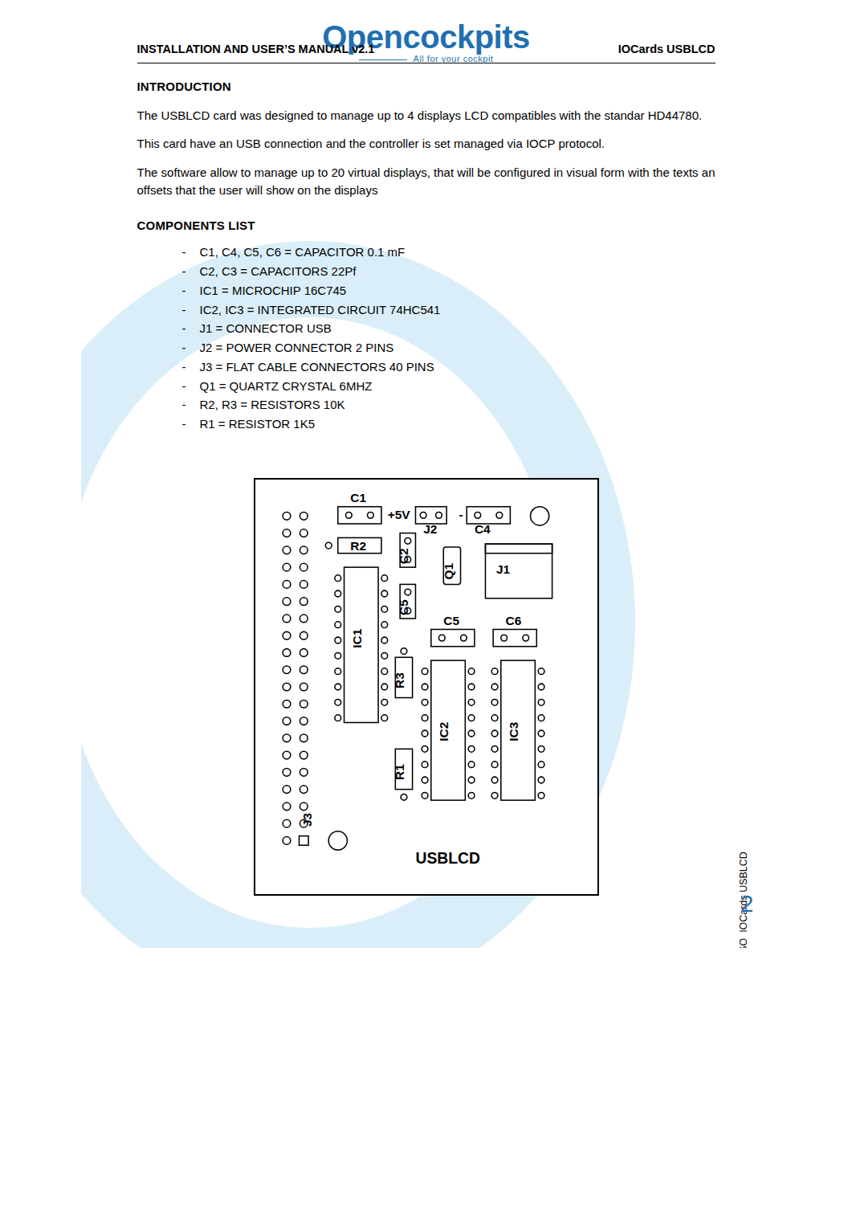Opencockpits
All for your cockpit
INSTALLATION AND USER’S MANUAL v2.1
IOCards USBLCD
INTRODUCTION
The USBLCD card was designed to manage up to 4 displays LCD compatibles with the standar HD44780.
This card have an USB connection and the controller is set managed via IOCP protocol.
The software allow to manage up to 20 virtual displays, that will be configured in visual form with the texts an offsets that the user will show on the displays
COMPONENTS LIST
C1, C4, C5, C6 = CAPACITOR 0.1 mF
C2, C3 = CAPACITORS 22Pf
IC1 = MICROCHIP 16C745
IC2, IC3 = INTEGRATED CIRCUIT 74HC541
J1 = CONNECTOR USB
J2 = POWER CONNECTOR 2 PINS
J3 = FLAT CABLE CONNECTORS 40 PINS
Q1 = QUARTZ CRYSTAL 6MHZ
R2, R3 = RESISTORS 10K
R1 = RESISTOR 1K5
C1 +5V J2 - C4 R2 C2 Q1 J1 IC1 C5 C5 C6 R3 IC2 IC3 R1 J3 USBLCD
MANUAL DE INSTALACIÓN Y USO IOCards USBLCD
2